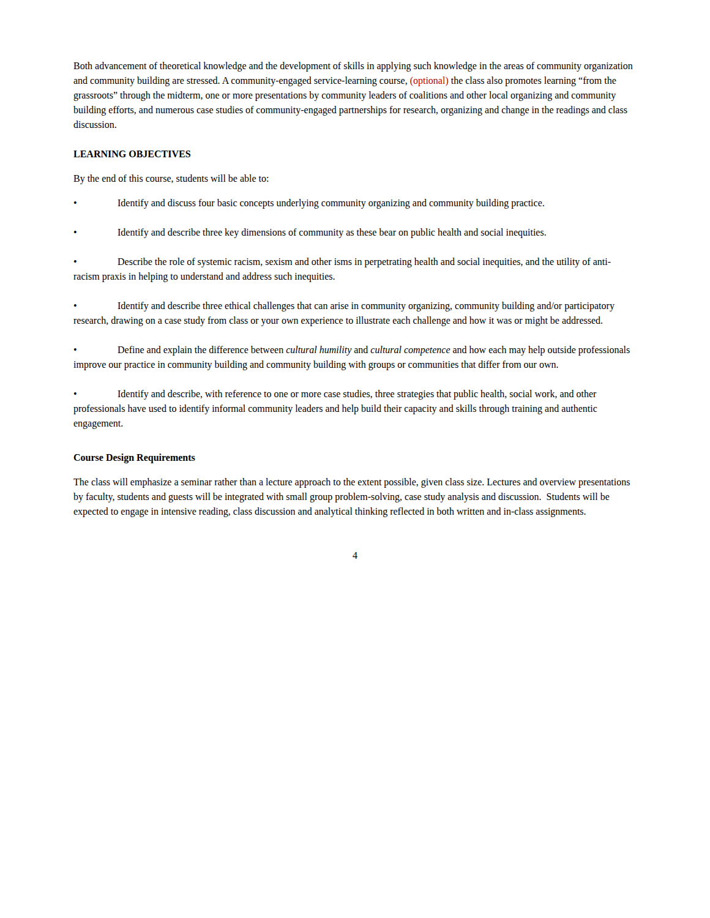Both advancement of theoretical knowledge and the development of skills in applying such knowledge in the areas of community organization and community building are stressed. A community-engaged service-learning course, (optional) the class also promotes learning “from the grassroots” through the midterm, one or more presentations by community leaders of coalitions and other local organizing and community building efforts, and numerous case studies of community-engaged partnerships for research, organizing and change in the readings and class discussion.
LEARNING OBJECTIVES
By the end of this course, students will be able to:
Identify and discuss four basic concepts underlying community organizing and community building practice.
Identify and describe three key dimensions of community as these bear on public health and social inequities.
Describe the role of systemic racism, sexism and other isms in perpetrating health and social inequities, and the utility of anti-racism praxis in helping to understand and address such inequities.
Identify and describe three ethical challenges that can arise in community organizing, community building and/or participatory research, drawing on a case study from class or your own experience to illustrate each challenge and how it was or might be addressed.
Define and explain the difference between cultural humility and cultural competence and how each may help outside professionals improve our practice in community building and community building with groups or communities that differ from our own.
Identify and describe, with reference to one or more case studies, three strategies that public health, social work, and other professionals have used to identify informal community leaders and help build their capacity and skills through training and authentic engagement.
Course Design Requirements
The class will emphasize a seminar rather than a lecture approach to the extent possible, given class size. Lectures and overview presentations by faculty, students and guests will be integrated with small group problem-solving, case study analysis and discussion. Students will be expected to engage in intensive reading, class discussion and analytical thinking reflected in both written and in-class assignments.
4